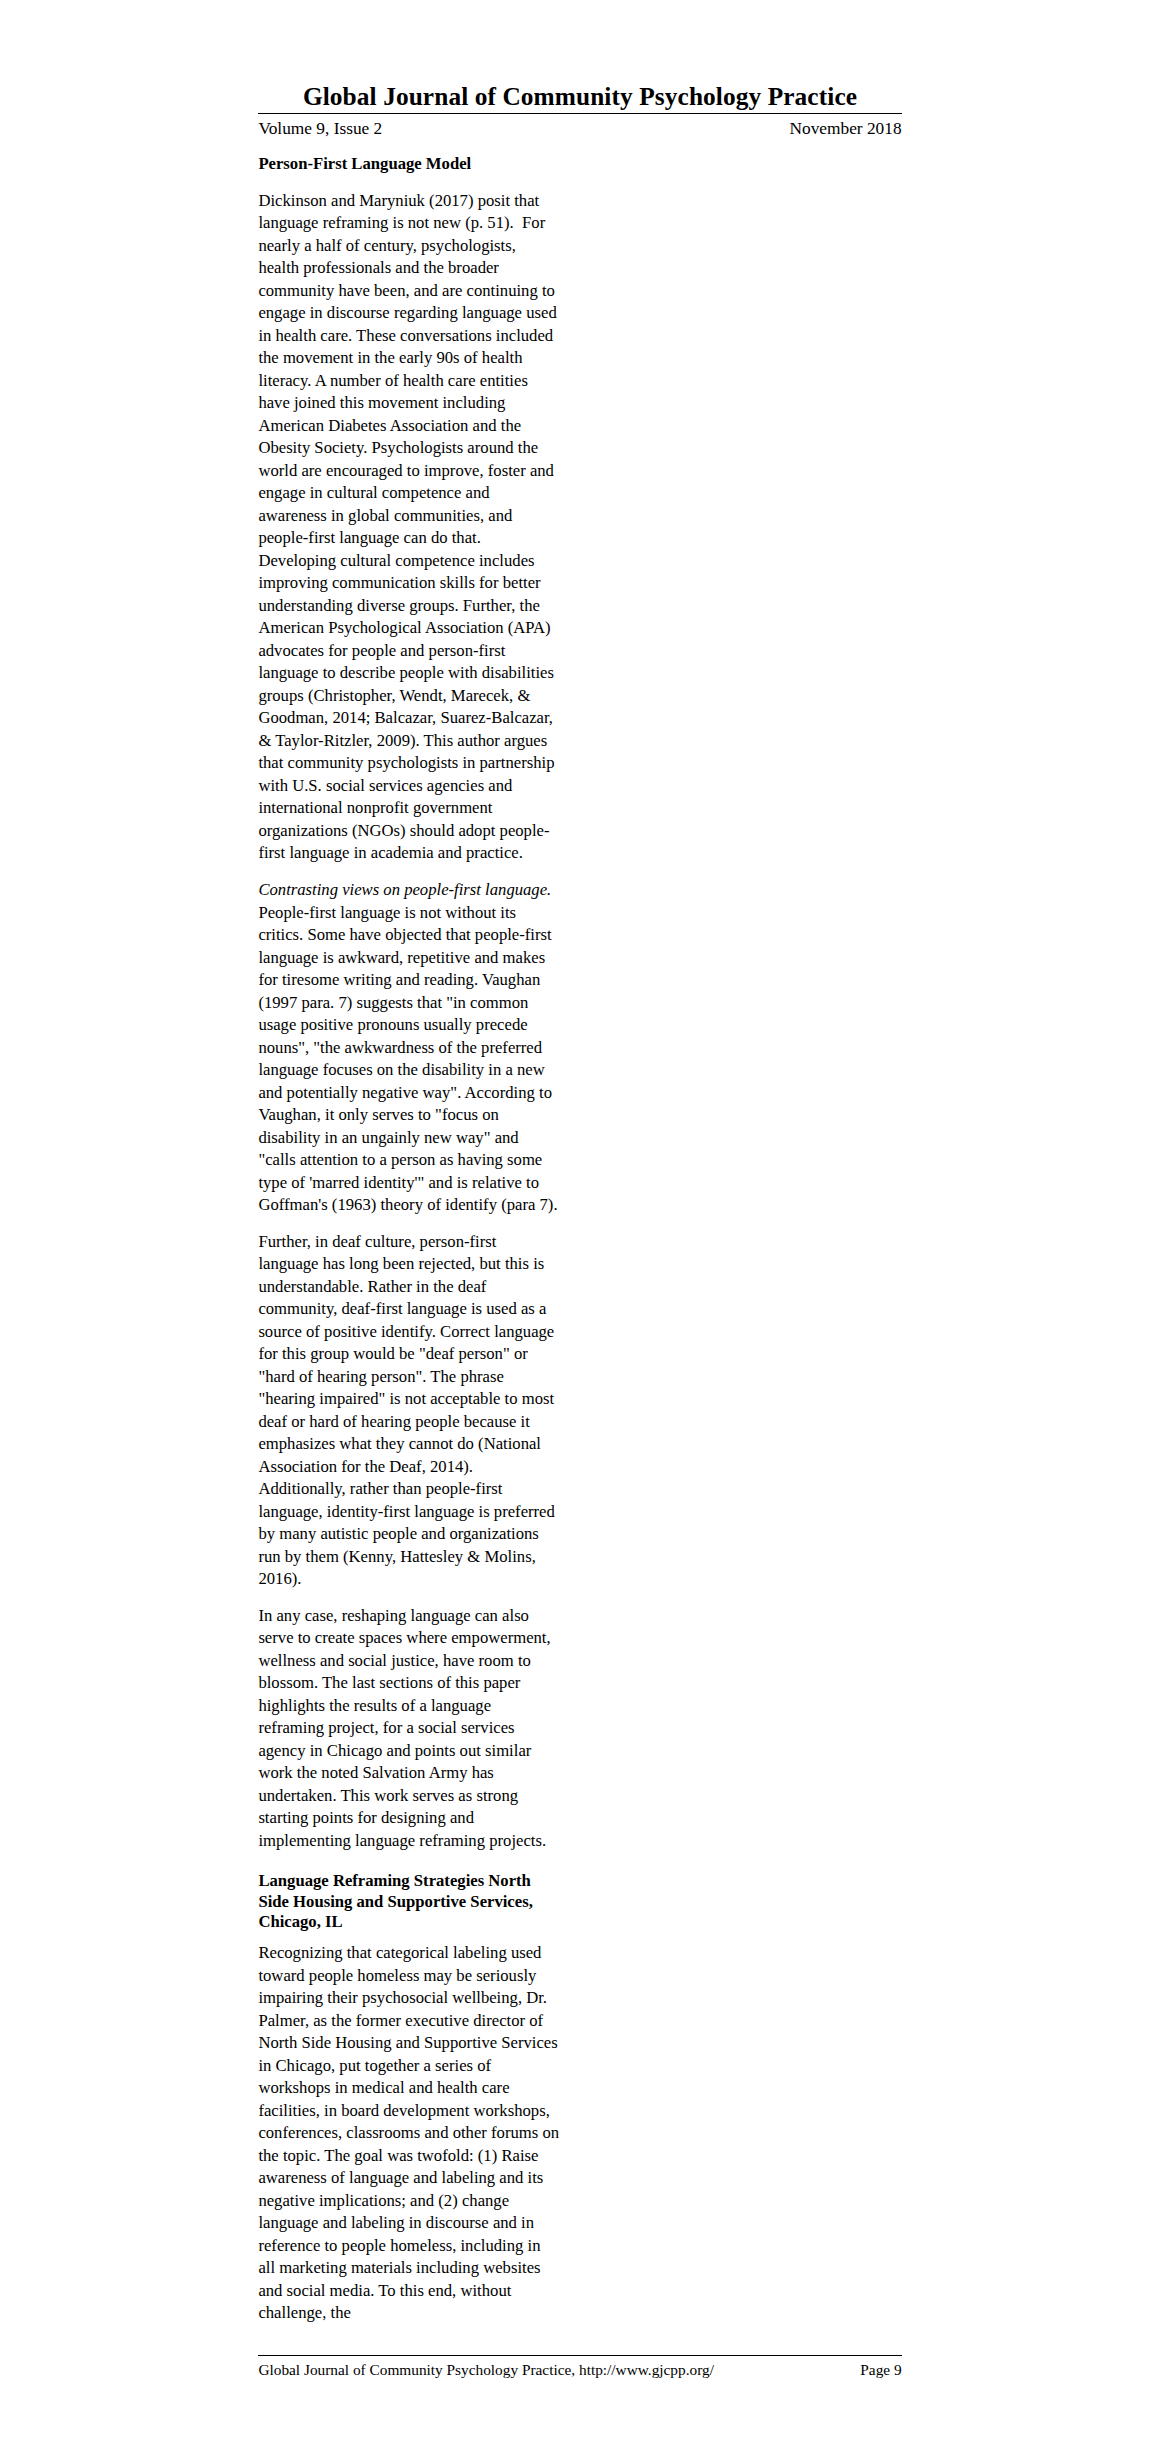Global Journal of Community Psychology Practice
Volume 9, Issue 2 November 2018
Person-First Language Model
Dickinson and Maryniuk (2017) posit that language reframing is not new (p. 51). For nearly a half of century, psychologists, health professionals and the broader community have been, and are continuing to engage in discourse regarding language used in health care. These conversations included the movement in the early 90s of health literacy. A number of health care entities have joined this movement including American Diabetes Association and the Obesity Society. Psychologists around the world are encouraged to improve, foster and engage in cultural competence and awareness in global communities, and people-first language can do that. Developing cultural competence includes improving communication skills for better understanding diverse groups. Further, the American Psychological Association (APA) advocates for people and person-first language to describe people with disabilities groups (Christopher, Wendt, Marecek, & Goodman, 2014; Balcazar, Suarez-Balcazar, & Taylor-Ritzler, 2009). This author argues that community psychologists in partnership with U.S. social services agencies and international nonprofit government organizations (NGOs) should adopt people-first language in academia and practice.
Contrasting views on people-first language. People-first language is not without its critics. Some have objected that people-first language is awkward, repetitive and makes for tiresome writing and reading. Vaughan (1997 para. 7) suggests that "in common usage positive pronouns usually precede nouns", "the awkwardness of the preferred language focuses on the disability in a new and potentially negative way". According to Vaughan, it only serves to "focus on disability in an ungainly new way" and "calls attention to a person as having some type of 'marred identity'" and is relative to Goffman's (1963) theory of identify (para 7).
Further, in deaf culture, person-first language has long been rejected, but this is understandable. Rather in the deaf community, deaf-first language is used as a source of positive identify. Correct language for this group would be "deaf person" or "hard of hearing person". The phrase "hearing impaired" is not acceptable to most deaf or hard of hearing people because it emphasizes what they cannot do (National Association for the Deaf, 2014). Additionally, rather than people-first language, identity-first language is preferred by many autistic people and organizations run by them (Kenny, Hattesley & Molins, 2016).
In any case, reshaping language can also serve to create spaces where empowerment, wellness and social justice, have room to blossom. The last sections of this paper highlights the results of a language reframing project, for a social services agency in Chicago and points out similar work the noted Salvation Army has undertaken. This work serves as strong starting points for designing and implementing language reframing projects.
Language Reframing Strategies North Side Housing and Supportive Services, Chicago, IL
Recognizing that categorical labeling used toward people homeless may be seriously impairing their psychosocial wellbeing, Dr. Palmer, as the former executive director of North Side Housing and Supportive Services in Chicago, put together a series of workshops in medical and health care facilities, in board development workshops, conferences, classrooms and other forums on the topic. The goal was twofold: (1) Raise awareness of language and labeling and its negative implications; and (2) change language and labeling in discourse and in reference to people homeless, including in all marketing materials including websites and social media. To this end, without challenge, the
Global Journal of Community Psychology Practice, http://www.gjcpp.org/ Page 9